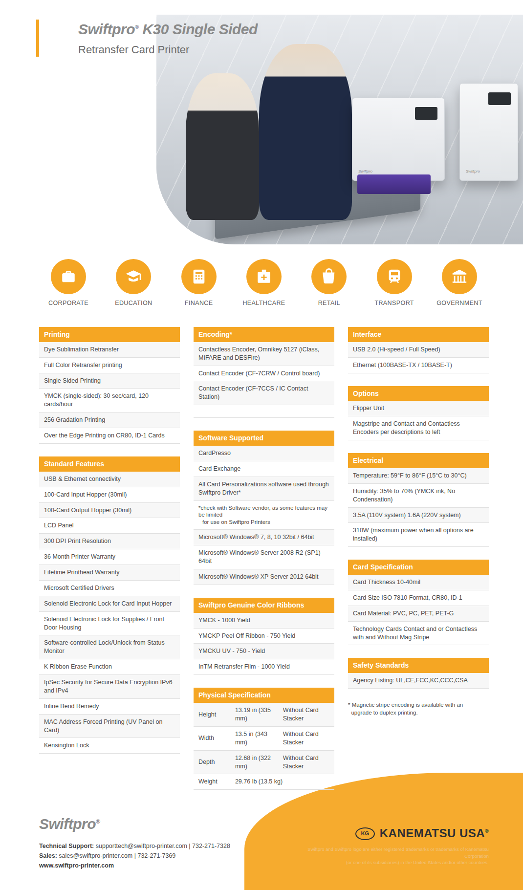Swiftpro
Swiftpro
Swiftpro® K30 Single Sided
Retransfer Card Printer
CORPORATE
EDUCATION
FINANCE
HEALTHCARE
RETAIL
TRANSPORT
GOVERNMENT
Printing
Dye Sublimation Retransfer
Full Color Retransfer printing
Single Sided Printing
YMCK (single-sided): 30 sec/card, 120 cards/hour
256 Gradation Printing
Over the Edge Printing on CR80, ID-1 Cards
Standard Features
USB & Ethernet connectivity
100-Card Input Hopper (30mil)
100-Card Output Hopper (30mil)
LCD Panel
300 DPI Print Resolution
36 Month Printer Warranty
Lifetime Printhead Warranty
Microsoft Certified Drivers
Solenoid Electronic Lock for Card Input Hopper
Solenoid Electronic Lock for Supplies / Front Door Housing
Software-controlled Lock/Unlock from Status Monitor
K Ribbon Erase Function
IpSec Security for Secure Data Encryption IPv6 and IPv4
Inline Bend Remedy
MAC Address Forced Printing (UV Panel on Card)
Kensington Lock
Encoding*
Contactless Encoder, Omnikey 5127 (iClass, MIFARE and DESFire)
Contact Encoder (CF-7CRW / Control board)
Contact Encoder (CF-7CCS / IC Contact Station)
Software Supported
CardPresso
Card Exchange
All Card Personalizations software used through Swiftpro Driver*
*check with Software vendor, as some features may be limitedfor use on Swiftpro Printers
Microsoft® Windows® 7, 8, 10 32bit / 64bit
Microsoft® Windows® Server 2008 R2 (SP1) 64bit
Microsoft® Windows® XP Server 2012 64bit
Swiftpro Genuine Color Ribbons
YMCK - 1000 Yield
YMCKP Peel Off Ribbon - 750 Yield
YMCKU UV - 750 - Yield
InTM Retransfer Film - 1000 Yield
Physical Specification
| Height | 13.19 in (335 mm) | Without Card Stacker |
| Width | 13.5 in (343 mm) | Without Card Stacker |
| Depth | 12.68 in (322 mm) | Without Card Stacker |
| Weight | 29.76 lb (13.5 kg) |
Interface
USB 2.0 (Hi-speed / Full Speed)
Ethernet (100BASE-TX / 10BASE-T)
Options
Flipper Unit
Magstripe and Contact and Contactless Encoders per descriptions to left
Electrical
Temperature: 59°F to 86°F (15°C to 30°C)
Humidity: 35% to 70% (YMCK ink, No Condensation)
3.5A (110V system) 1.6A (220V system)
310W (maximum power when all options are installed)
Card Specification
Card Thickness 10-40mil
Card Size ISO 7810 Format, CR80, ID-1
Card Material: PVC, PC, PET, PET-G
Technology Cards Contact and or Contactless with and Without Mag Stripe
Safety Standards
Agency Listing: UL,CE,FCC,KC,CCC,CSA
* Magnetic stripe encoding is available with an
upgrade to duplex printing.
Swiftpro®
Technical Support: supporttech@swiftpro-printer.com | 732-271-7328
Sales: sales@swiftpro-printer.com | 732-271-7369
www.swiftpro-printer.com
KG KANEMATSU USA®
Swiftpro and Swiftpro logo are either registered trademarks or trademarks of Kanematsu Corporation
(or one of its subsidiaries) in the United States and/or other countries.